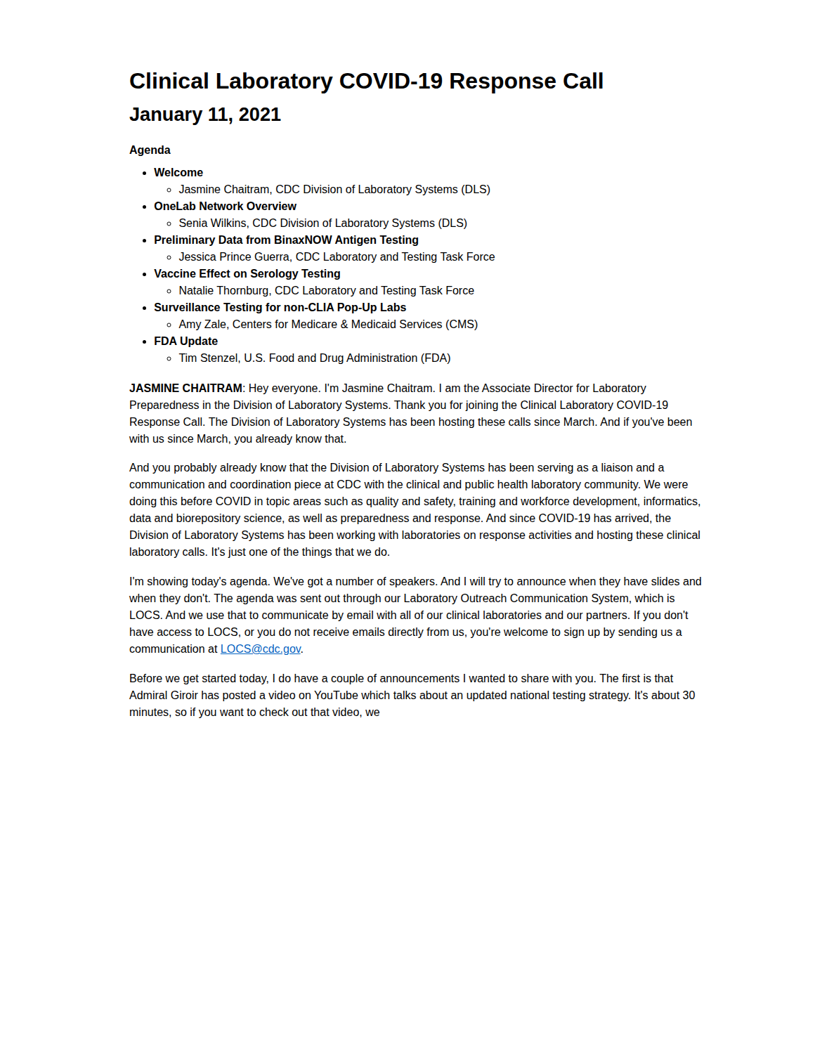Clinical Laboratory COVID-19 Response Call
January 11, 2021
Agenda
Welcome
Jasmine Chaitram, CDC Division of Laboratory Systems (DLS)
OneLab Network Overview
Senia Wilkins, CDC Division of Laboratory Systems (DLS)
Preliminary Data from BinaxNOW Antigen Testing
Jessica Prince Guerra, CDC Laboratory and Testing Task Force
Vaccine Effect on Serology Testing
Natalie Thornburg, CDC Laboratory and Testing Task Force
Surveillance Testing for non-CLIA Pop-Up Labs
Amy Zale, Centers for Medicare & Medicaid Services (CMS)
FDA Update
Tim Stenzel, U.S. Food and Drug Administration (FDA)
JASMINE CHAITRAM: Hey everyone. I'm Jasmine Chaitram. I am the Associate Director for Laboratory Preparedness in the Division of Laboratory Systems. Thank you for joining the Clinical Laboratory COVID-19 Response Call. The Division of Laboratory Systems has been hosting these calls since March. And if you've been with us since March, you already know that.
And you probably already know that the Division of Laboratory Systems has been serving as a liaison and a communication and coordination piece at CDC with the clinical and public health laboratory community. We were doing this before COVID in topic areas such as quality and safety, training and workforce development, informatics, data and biorepository science, as well as preparedness and response. And since COVID-19 has arrived, the Division of Laboratory Systems has been working with laboratories on response activities and hosting these clinical laboratory calls. It's just one of the things that we do.
I'm showing today's agenda. We've got a number of speakers. And I will try to announce when they have slides and when they don't. The agenda was sent out through our Laboratory Outreach Communication System, which is LOCS. And we use that to communicate by email with all of our clinical laboratories and our partners. If you don't have access to LOCS, or you do not receive emails directly from us, you're welcome to sign up by sending us a communication at LOCS@cdc.gov.
Before we get started today, I do have a couple of announcements I wanted to share with you. The first is that Admiral Giroir has posted a video on YouTube which talks about an updated national testing strategy. It's about 30 minutes, so if you want to check out that video, we